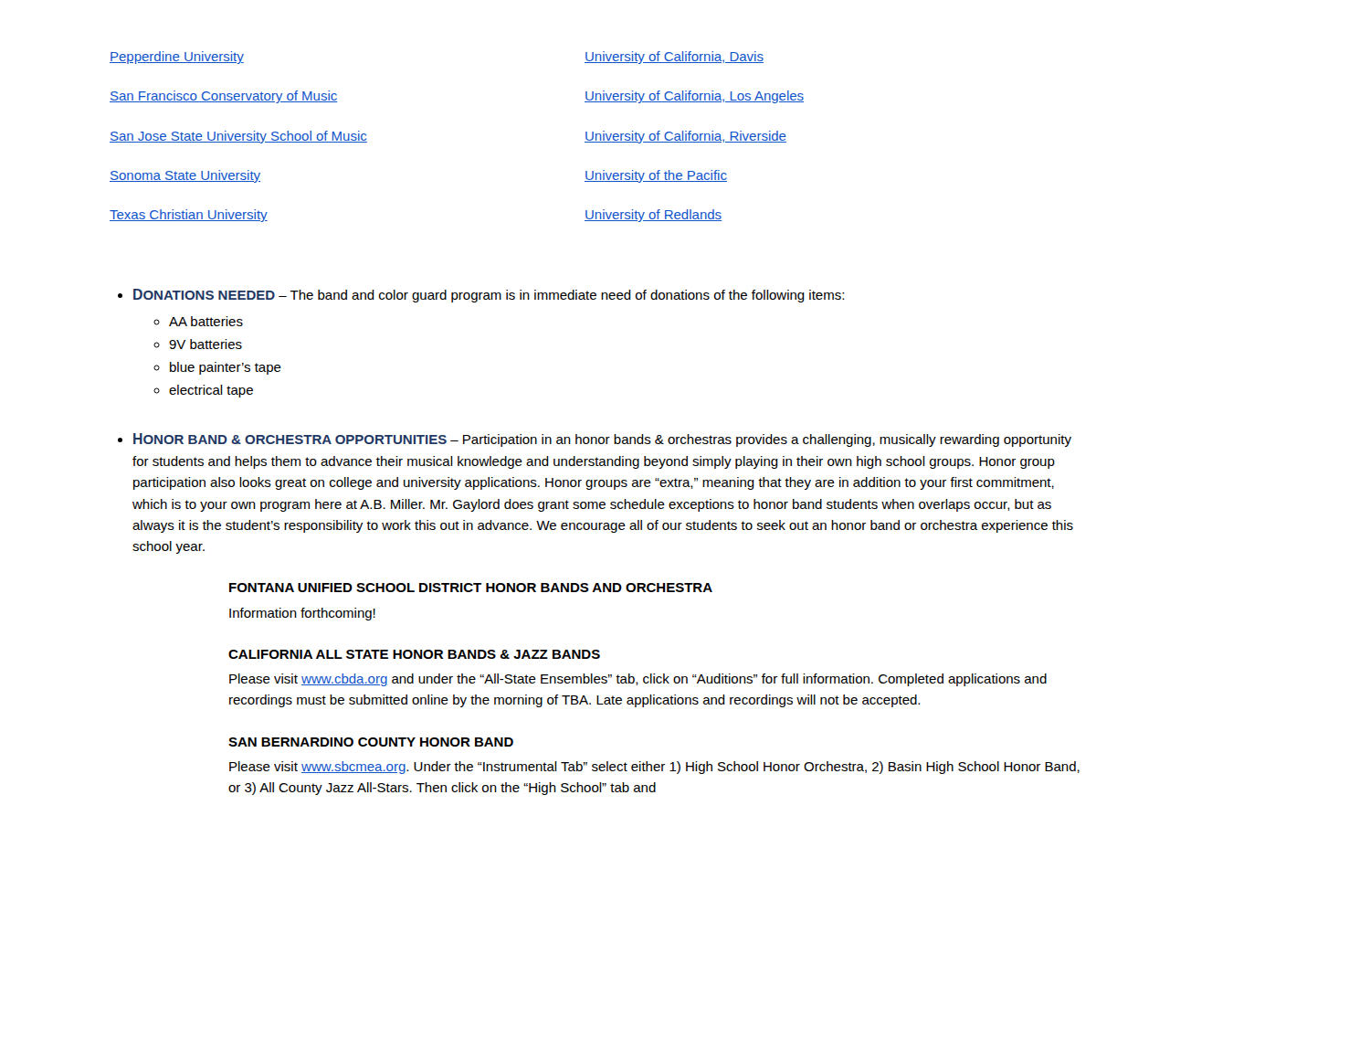| Pepperdine University | University of California, Davis |
| San Francisco Conservatory of Music | University of California, Los Angeles |
| San Jose State University School of Music | University of California, Riverside |
| Sonoma State University | University of the Pacific |
| Texas Christian University | University of Redlands |
DONATIONS NEEDED – The band and color guard program is in immediate need of donations of the following items:
AA batteries
9V batteries
blue painter’s tape
electrical tape
HONOR BAND & ORCHESTRA OPPORTUNITIES – Participation in an honor bands & orchestras provides a challenging, musically rewarding opportunity for students and helps them to advance their musical knowledge and understanding beyond simply playing in their own high school groups. Honor group participation also looks great on college and university applications. Honor groups are “extra,” meaning that they are in addition to your first commitment, which is to your own program here at A.B. Miller. Mr. Gaylord does grant some schedule exceptions to honor band students when overlaps occur, but as always it is the student’s responsibility to work this out in advance. We encourage all of our students to seek out an honor band or orchestra experience this school year.
FONTANA UNIFIED SCHOOL DISTRICT HONOR BANDS AND ORCHESTRA
Information forthcoming!
CALIFORNIA ALL STATE HONOR BANDS & JAZZ BANDS
Please visit www.cbda.org and under the “All-State Ensembles” tab, click on “Auditions” for full information. Completed applications and recordings must be submitted online by the morning of TBA. Late applications and recordings will not be accepted.
SAN BERNARDINO COUNTY HONOR BAND
Please visit www.sbcmea.org. Under the “Instrumental Tab” select either 1) High School Honor Orchestra, 2) Basin High School Honor Band, or 3) All County Jazz All-Stars. Then click on the “High School” tab and